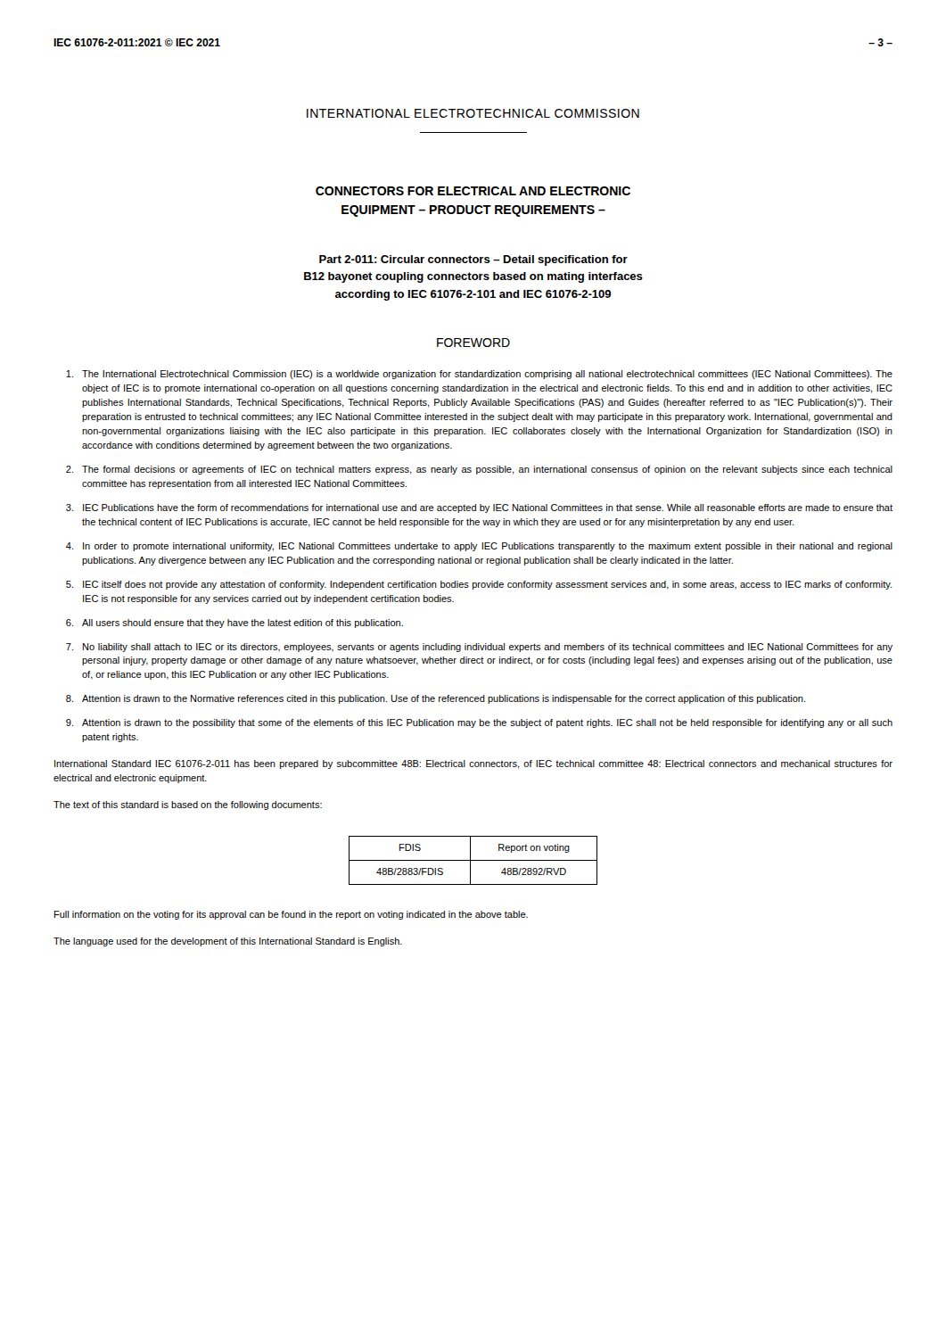IEC 61076-2-011:2021 © IEC 2021 – 3 –
INTERNATIONAL ELECTROTECHNICAL COMMISSION
CONNECTORS FOR ELECTRICAL AND ELECTRONIC
EQUIPMENT – PRODUCT REQUIREMENTS –
Part 2-011: Circular connectors – Detail specification for
B12 bayonet coupling connectors based on mating interfaces
according to IEC 61076-2-101 and IEC 61076-2-109
FOREWORD
The International Electrotechnical Commission (IEC) is a worldwide organization for standardization comprising all national electrotechnical committees (IEC National Committees). The object of IEC is to promote international co-operation on all questions concerning standardization in the electrical and electronic fields. To this end and in addition to other activities, IEC publishes International Standards, Technical Specifications, Technical Reports, Publicly Available Specifications (PAS) and Guides (hereafter referred to as "IEC Publication(s)"). Their preparation is entrusted to technical committees; any IEC National Committee interested in the subject dealt with may participate in this preparatory work. International, governmental and non-governmental organizations liaising with the IEC also participate in this preparation. IEC collaborates closely with the International Organization for Standardization (ISO) in accordance with conditions determined by agreement between the two organizations.
The formal decisions or agreements of IEC on technical matters express, as nearly as possible, an international consensus of opinion on the relevant subjects since each technical committee has representation from all interested IEC National Committees.
IEC Publications have the form of recommendations for international use and are accepted by IEC National Committees in that sense. While all reasonable efforts are made to ensure that the technical content of IEC Publications is accurate, IEC cannot be held responsible for the way in which they are used or for any misinterpretation by any end user.
In order to promote international uniformity, IEC National Committees undertake to apply IEC Publications transparently to the maximum extent possible in their national and regional publications. Any divergence between any IEC Publication and the corresponding national or regional publication shall be clearly indicated in the latter.
IEC itself does not provide any attestation of conformity. Independent certification bodies provide conformity assessment services and, in some areas, access to IEC marks of conformity. IEC is not responsible for any services carried out by independent certification bodies.
All users should ensure that they have the latest edition of this publication.
No liability shall attach to IEC or its directors, employees, servants or agents including individual experts and members of its technical committees and IEC National Committees for any personal injury, property damage or other damage of any nature whatsoever, whether direct or indirect, or for costs (including legal fees) and expenses arising out of the publication, use of, or reliance upon, this IEC Publication or any other IEC Publications.
Attention is drawn to the Normative references cited in this publication. Use of the referenced publications is indispensable for the correct application of this publication.
Attention is drawn to the possibility that some of the elements of this IEC Publication may be the subject of patent rights. IEC shall not be held responsible for identifying any or all such patent rights.
International Standard IEC 61076-2-011 has been prepared by subcommittee 48B: Electrical connectors, of IEC technical committee 48: Electrical connectors and mechanical structures for electrical and electronic equipment.
The text of this standard is based on the following documents:
| FDIS | Report on voting |
| 48B/2883/FDIS | 48B/2892/RVD |
Full information on the voting for its approval can be found in the report on voting indicated in the above table.
The language used for the development of this International Standard is English.